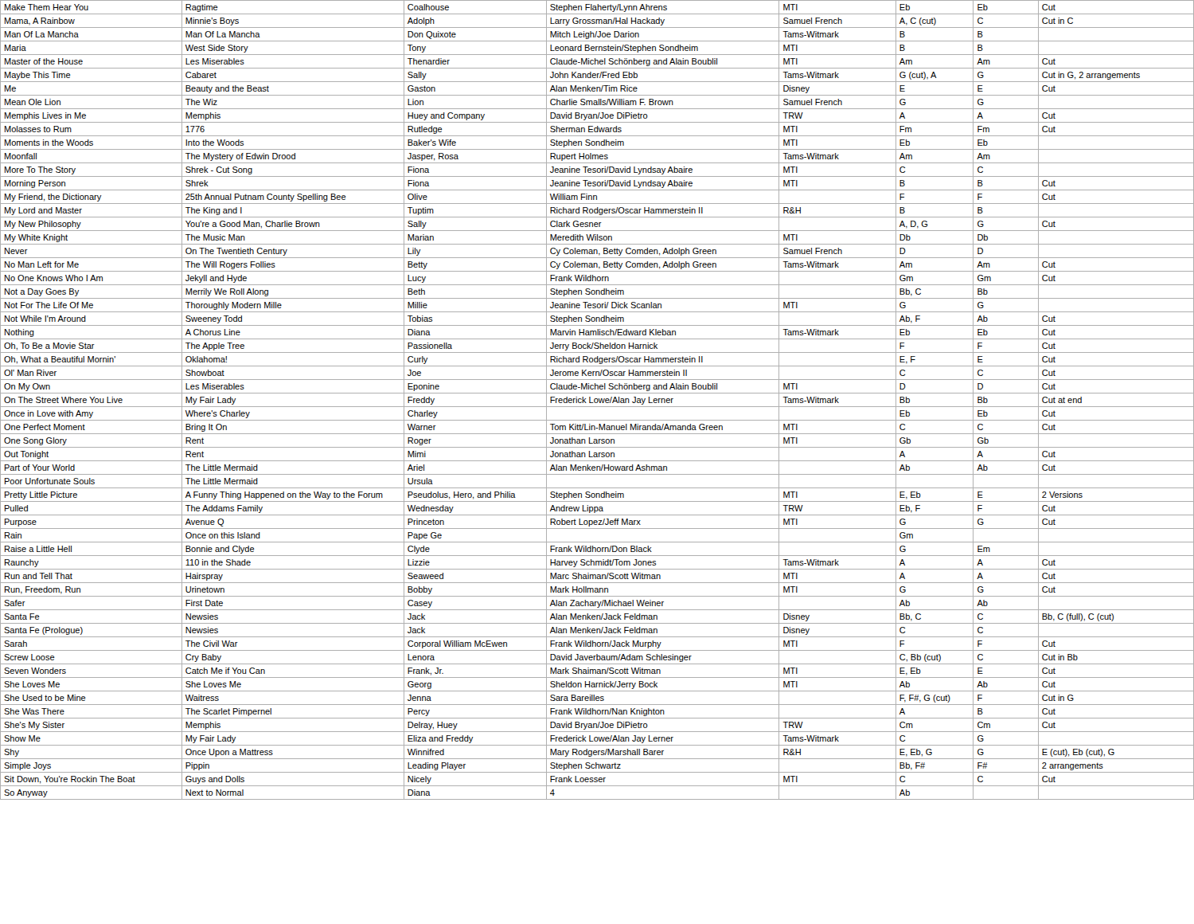| Make Them Hear You | Ragtime | Coalhouse | Stephen Flaherty/Lynn Ahrens | MTI | Eb | Eb | Cut |
| Mama, A Rainbow | Minnie's Boys | Adolph | Larry Grossman/Hal Hackady | Samuel French | A, C (cut) | C | Cut in C |
| Man Of La Mancha | Man Of La Mancha | Don Quixote | Mitch Leigh/Joe Darion | Tams-Witmark | B | B | |
| Maria | West Side Story | Tony | Leonard Bernstein/Stephen Sondheim | MTI | B | B | |
| Master of the House | Les Miserables | Thenardier | Claude-Michel Schönberg and Alain Boublil | MTI | Am | Am | Cut |
| Maybe This Time | Cabaret | Sally | John Kander/Fred Ebb | Tams-Witmark | G (cut), A | G | Cut in G, 2 arrangements |
| Me | Beauty and the Beast | Gaston | Alan Menken/Tim Rice | Disney | E | E | Cut |
| Mean Ole Lion | The Wiz | Lion | Charlie Smalls/William F. Brown | Samuel French | G | G | |
| Memphis Lives in Me | Memphis | Huey and Company | David Bryan/Joe DiPietro | TRW | A | A | Cut |
| Molasses to Rum | 1776 | Rutledge | Sherman Edwards | MTI | Fm | Fm | Cut |
| Moments in the Woods | Into the Woods | Baker's Wife | Stephen Sondheim | MTI | Eb | Eb | |
| Moonfall | The Mystery of Edwin Drood | Jasper, Rosa | Rupert Holmes | Tams-Witmark | Am | Am | |
| More To The Story | Shrek - Cut Song | Fiona | Jeanine Tesori/David Lyndsay Abaire | MTI | C | C | |
| Morning Person | Shrek | Fiona | Jeanine Tesori/David Lyndsay Abaire | MTI | B | B | Cut |
| My Friend, the Dictionary | 25th Annual Putnam County Spelling Bee | Olive | William Finn | | F | F | Cut |
| My Lord and Master | The King and I | Tuptim | Richard Rodgers/Oscar Hammerstein II | R&H | B | B | |
| My New Philosophy | You're a Good Man, Charlie Brown | Sally | Clark Gesner | | A, D, G | G | Cut |
| My White Knight | The Music Man | Marian | Meredith Wilson | MTI | Db | Db | |
| Never | On The Twentieth Century | Lily | Cy Coleman, Betty Comden, Adolph Green | Samuel French | D | D | |
| No Man Left for Me | The Will Rogers Follies | Betty | Cy Coleman, Betty Comden, Adolph Green | Tams-Witmark | Am | Am | Cut |
| No One Knows Who I Am | Jekyll and Hyde | Lucy | Frank Wildhorn | | Gm | Gm | Cut |
| Not a Day Goes By | Merrily We Roll Along | Beth | Stephen Sondheim | | Bb, C | Bb | |
| Not For The Life Of Me | Thoroughly Modern Mille | Millie | Jeanine Tesori/ Dick Scanlan | MTI | G | G | |
| Not While I'm Around | Sweeney Todd | Tobias | Stephen Sondheim | | Ab, F | Ab | Cut |
| Nothing | A Chorus Line | Diana | Marvin Hamlisch/Edward Kleban | Tams-Witmark | Eb | Eb | Cut |
| Oh, To Be a Movie Star | The Apple Tree | Passionella | Jerry Bock/Sheldon Harnick | | F | F | Cut |
| Oh, What a Beautiful Mornin' | Oklahoma! | Curly | Richard Rodgers/Oscar Hammerstein II | | E, F | E | Cut |
| Ol' Man River | Showboat | Joe | Jerome Kern/Oscar Hammerstein II | | C | C | Cut |
| On My Own | Les Miserables | Eponine | Claude-Michel Schönberg and Alain Boublil | MTI | D | D | Cut |
| On The Street Where You Live | My Fair Lady | Freddy | Frederick Lowe/Alan Jay Lerner | Tams-Witmark | Bb | Bb | Cut at end |
| Once in Love with Amy | Where's Charley | Charley | | | Eb | Eb | Cut |
| One Perfect Moment | Bring It On | Warner | Tom Kitt/Lin-Manuel Miranda/Amanda Green | MTI | C | C | Cut |
| One Song Glory | Rent | Roger | Jonathan Larson | MTI | Gb | Gb | |
| Out Tonight | Rent | Mimi | Jonathan Larson | | A | A | Cut |
| Part of Your World | The Little Mermaid | Ariel | Alan Menken/Howard Ashman | | Ab | Ab | Cut |
| Poor Unfortunate Souls | The Little Mermaid | Ursula | | | | | |
| Pretty Little Picture | A Funny Thing Happened on the Way to the Forum | Pseudolus, Hero, and Philia | Stephen Sondheim | MTI | E, Eb | E | 2 Versions |
| Pulled | The Addams Family | Wednesday | Andrew Lippa | TRW | Eb, F | F | Cut |
| Purpose | Avenue Q | Princeton | Robert Lopez/Jeff Marx | MTI | G | G | Cut |
| Rain | Once on this Island | Pape Ge | | | Gm | | |
| Raise a Little Hell | Bonnie and Clyde | Clyde | Frank Wildhorn/Don Black | | G | Em | |
| Raunchy | 110 in the Shade | Lizzie | Harvey Schmidt/Tom Jones | Tams-Witmark | A | A | Cut |
| Run and Tell That | Hairspray | Seaweed | Marc Shaiman/Scott Witman | MTI | A | A | Cut |
| Run, Freedom, Run | Urinetown | Bobby | Mark Hollmann | MTI | G | G | Cut |
| Safer | First Date | Casey | Alan Zachary/Michael Weiner | | Ab | Ab | |
| Santa Fe | Newsies | Jack | Alan Menken/Jack Feldman | Disney | Bb, C | C | Bb, C (full), C (cut) |
| Santa Fe (Prologue) | Newsies | Jack | Alan Menken/Jack Feldman | Disney | C | C | |
| Sarah | The Civil War | Corporal William McEwen | Frank Wildhorn/Jack Murphy | MTI | F | F | Cut |
| Screw Loose | Cry Baby | Lenora | David Javerbaum/Adam Schlesinger | | C, Bb (cut) | C | Cut in Bb |
| Seven Wonders | Catch Me if You Can | Frank, Jr. | Mark Shaiman/Scott Witman | MTI | E, Eb | E | Cut |
| She Loves Me | She Loves Me | Georg | Sheldon Harnick/Jerry Bock | MTI | Ab | Ab | Cut |
| She Used to be Mine | Waitress | Jenna | Sara Bareilles | | F, F#, G (cut) | F | Cut in G |
| She Was There | The Scarlet Pimpernel | Percy | Frank Wildhorn/Nan Knighton | | A | B | Cut |
| She's My Sister | Memphis | Delray, Huey | David Bryan/Joe DiPietro | TRW | Cm | Cm | Cut |
| Show Me | My Fair Lady | Eliza and Freddy | Frederick Lowe/Alan Jay Lerner | Tams-Witmark | C | G | |
| Shy | Once Upon a Mattress | Winnifred | Mary Rodgers/Marshall Barer | R&H | E, Eb, G | G | E (cut), Eb (cut), G |
| Simple Joys | Pippin | Leading Player | Stephen Schwartz | | Bb, F# | F# | 2 arrangements |
| Sit Down, You're Rockin The Boat | Guys and Dolls | Nicely | Frank Loesser | MTI | C | C | Cut |
| So Anyway | Next to Normal | Diana | 4 | | Ab | | |